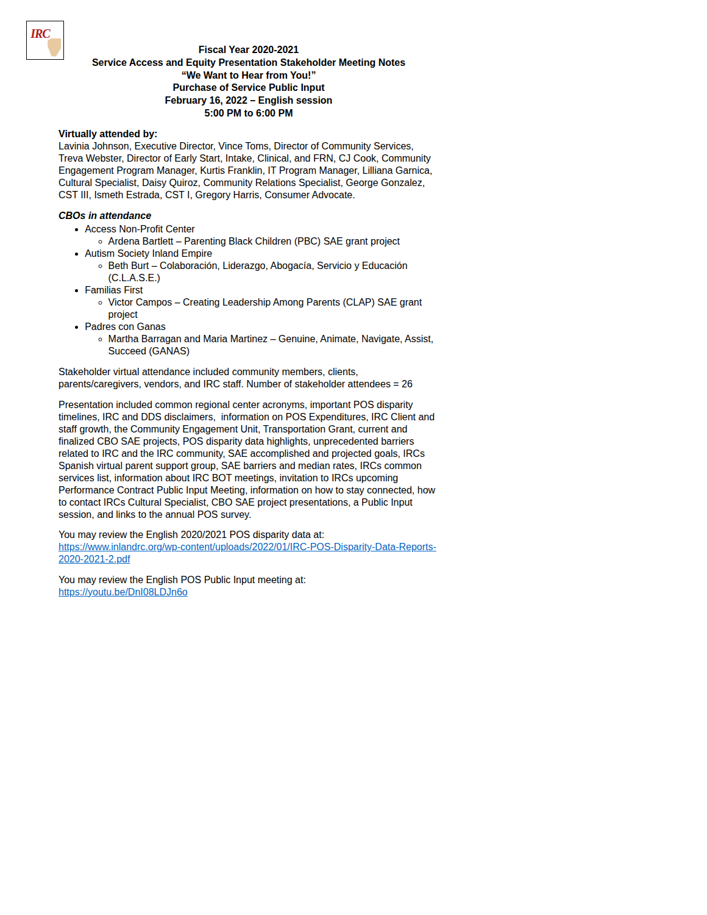IRC
Fiscal Year 2020-2021 Service Access and Equity Presentation Stakeholder Meeting Notes “We Want to Hear from You!” Purchase of Service Public Input February 16, 2022 – English session 5:00 PM to 6:00 PM
Virtually attended by:
Lavinia Johnson, Executive Director, Vince Toms, Director of Community Services, Treva Webster, Director of Early Start, Intake, Clinical, and FRN, CJ Cook, Community Engagement Program Manager, Kurtis Franklin, IT Program Manager, Lilliana Garnica, Cultural Specialist, Daisy Quiroz, Community Relations Specialist, George Gonzalez, CST III, Ismeth Estrada, CST I, Gregory Harris, Consumer Advocate.
CBOs in attendance
Access Non-Profit Center
Ardena Bartlett – Parenting Black Children (PBC) SAE grant project
Autism Society Inland Empire
Beth Burt – Colaboración, Liderazgo, Abogacía, Servicio y Educación (C.L.A.S.E.)
Familias First
Victor Campos – Creating Leadership Among Parents (CLAP) SAE grant project
Padres con Ganas
Martha Barragan and Maria Martinez – Genuine, Animate, Navigate, Assist, Succeed (GANAS)
Stakeholder virtual attendance included community members, clients, parents/caregivers, vendors, and IRC staff. Number of stakeholder attendees = 26
Presentation included common regional center acronyms, important POS disparity timelines, IRC and DDS disclaimers, information on POS Expenditures, IRC Client and staff growth, the Community Engagement Unit, Transportation Grant, current and finalized CBO SAE projects, POS disparity data highlights, unprecedented barriers related to IRC and the IRC community, SAE accomplished and projected goals, IRCs Spanish virtual parent support group, SAE barriers and median rates, IRCs common services list, information about IRC BOT meetings, invitation to IRCs upcoming Performance Contract Public Input Meeting, information on how to stay connected, how to contact IRCs Cultural Specialist, CBO SAE project presentations, a Public Input session, and links to the annual POS survey.
You may review the English 2020/2021 POS disparity data at:
https://www.inlandrc.org/wp-content/uploads/2022/01/IRC-POS-Disparity-Data-Reports-2020-2021-2.pdf
You may review the English POS Public Input meeting at:
https://youtu.be/DnI08LDJn6o